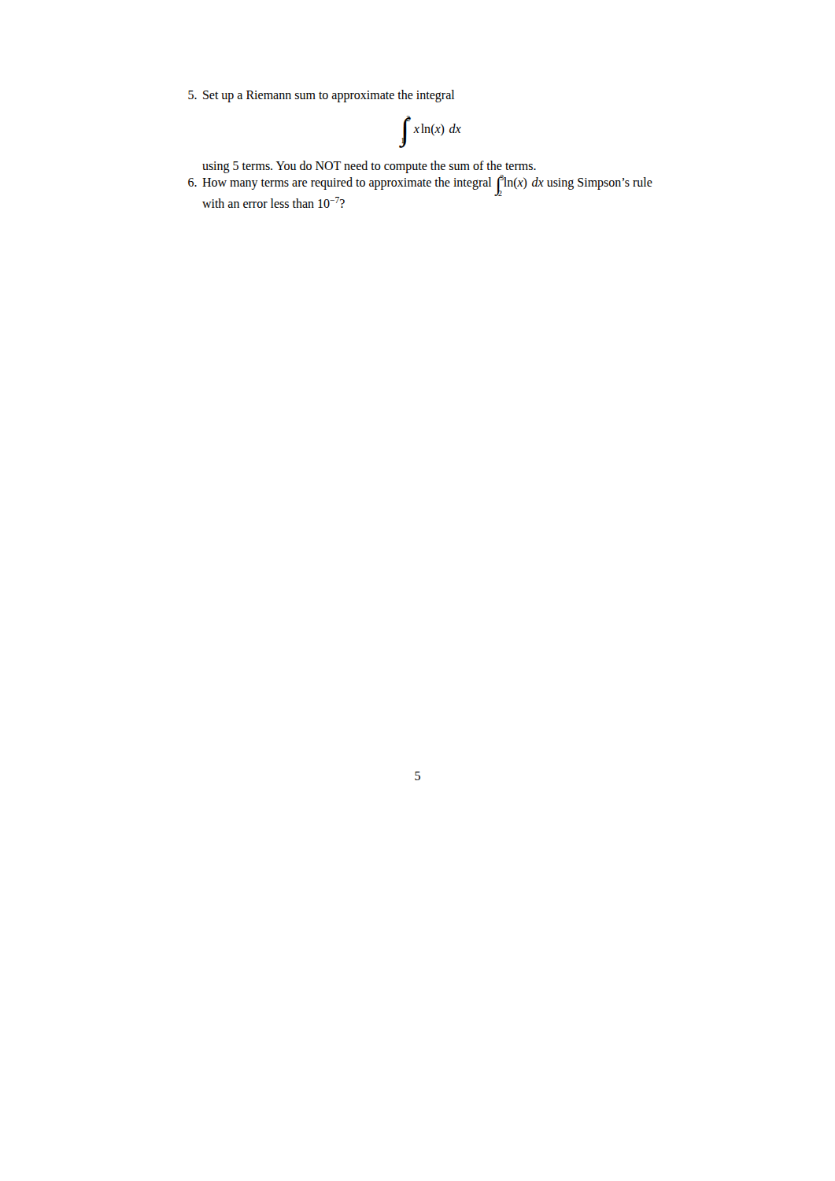5.
Set up a Riemann sum to approximate the integral
∫ 2 1 x ln(x)dx
using 5 terms. You do NOT need to compute the sum of the terms.
6.
How many terms are required to approximate the integral ∫32 ln(x)dx using Simpson’s rule with an error less than 10−7?
5